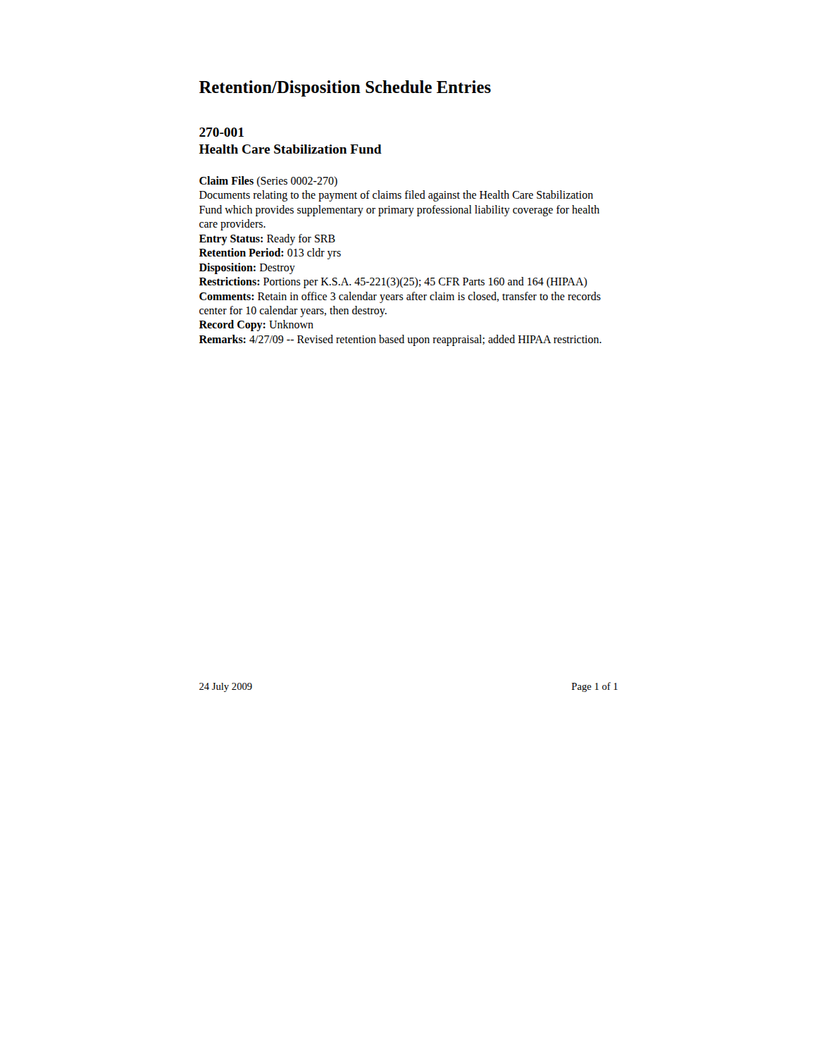Retention/Disposition Schedule Entries
270-001
Health Care Stabilization Fund
Claim Files (Series 0002-270)
Documents relating to the payment of claims filed against the Health Care Stabilization Fund which provides supplementary or primary professional liability coverage for health care providers.
Entry Status: Ready for SRB
Retention Period: 013 cldr yrs
Disposition: Destroy
Restrictions: Portions per K.S.A. 45-221(3)(25); 45 CFR Parts 160 and 164 (HIPAA)
Comments: Retain in office 3 calendar years after claim is closed, transfer to the records center for 10 calendar years, then destroy.
Record Copy: Unknown
Remarks: 4/27/09 -- Revised retention based upon reappraisal; added HIPAA restriction.
24 July 2009 Page 1 of 1